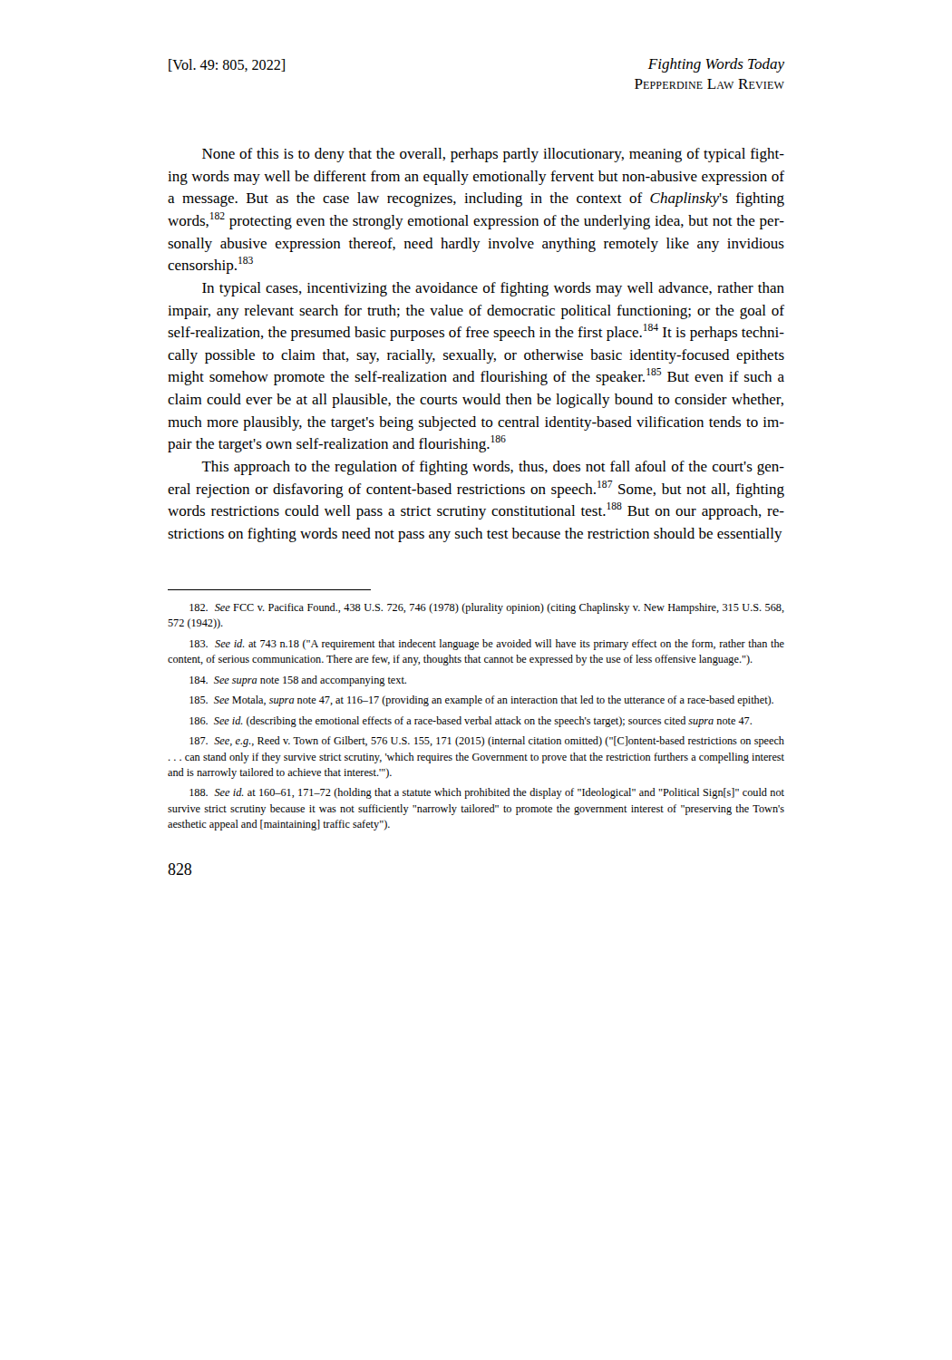[Vol. 49: 805, 2022]
Fighting Words Today Pepperdine Law Review
None of this is to deny that the overall, perhaps partly illocutionary, meaning of typical fighting words may well be different from an equally emotionally fervent but non-abusive expression of a message. But as the case law recognizes, including in the context of Chaplinsky's fighting words,182 protecting even the strongly emotional expression of the underlying idea, but not the personally abusive expression thereof, need hardly involve anything remotely like any invidious censorship.183
In typical cases, incentivizing the avoidance of fighting words may well advance, rather than impair, any relevant search for truth; the value of democratic political functioning; or the goal of self-realization, the presumed basic purposes of free speech in the first place.184 It is perhaps technically possible to claim that, say, racially, sexually, or otherwise basic identity-focused epithets might somehow promote the self-realization and flourishing of the speaker.185 But even if such a claim could ever be at all plausible, the courts would then be logically bound to consider whether, much more plausibly, the target's being subjected to central identity-based vilification tends to impair the target's own self-realization and flourishing.186
This approach to the regulation of fighting words, thus, does not fall afoul of the court's general rejection or disfavoring of content-based restrictions on speech.187 Some, but not all, fighting words restrictions could well pass a strict scrutiny constitutional test.188 But on our approach, restrictions on fighting words need not pass any such test because the restriction should be essentially
See FCC v. Pacifica Found., 438 U.S. 726, 746 (1978) (plurality opinion) (citing Chaplinsky v. New Hampshire, 315 U.S. 568, 572 (1942)).
See id. at 743 n.18 ("A requirement that indecent language be avoided will have its primary effect on the form, rather than the content, of serious communication. There are few, if any, thoughts that cannot be expressed by the use of less offensive language.").
See supra note 158 and accompanying text.
See Motala, supra note 47, at 116–17 (providing an example of an interaction that led to the utterance of a race-based epithet).
See id. (describing the emotional effects of a race-based verbal attack on the speech's target); sources cited supra note 47.
See, e.g., Reed v. Town of Gilbert, 576 U.S. 155, 171 (2015) (internal citation omitted) ("[C]ontent-based restrictions on speech . . . can stand only if they survive strict scrutiny, 'which requires the Government to prove that the restriction furthers a compelling interest and is narrowly tailored to achieve that interest.'").
See id. at 160–61, 171–72 (holding that a statute which prohibited the display of "Ideological" and "Political Sign[s]" could not survive strict scrutiny because it was not sufficiently "narrowly tailored" to promote the government interest of "preserving the Town's aesthetic appeal and [maintaining] traffic safety").
828